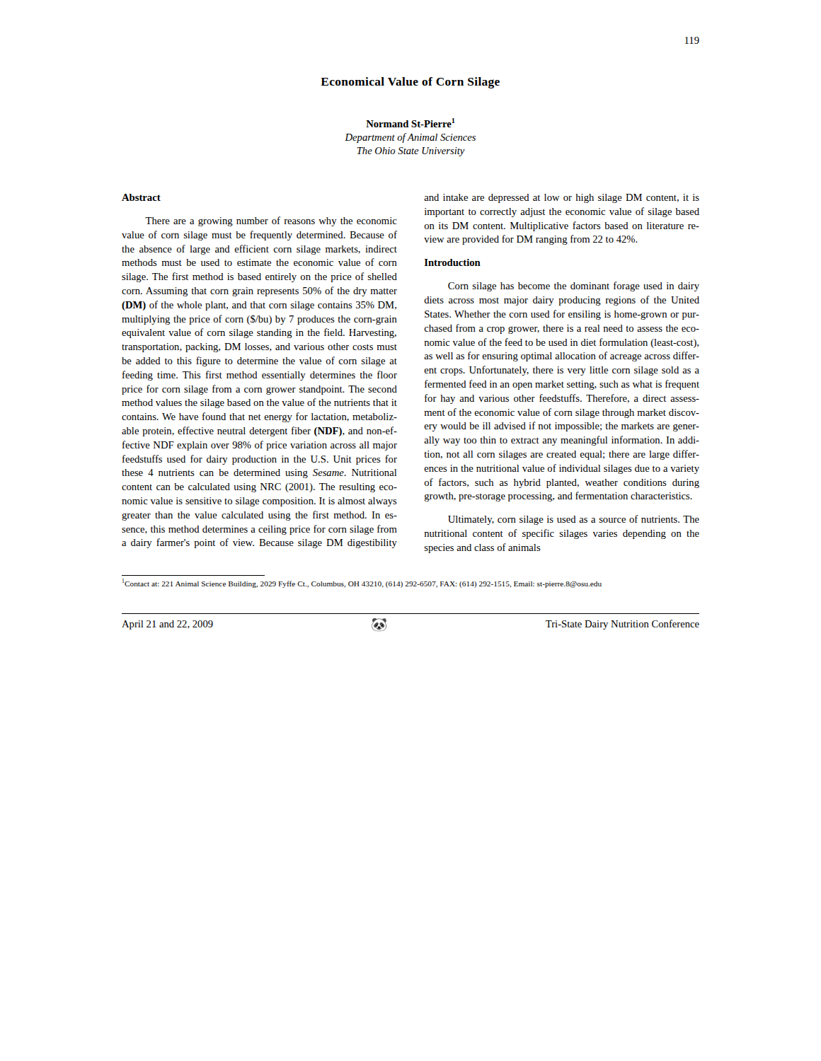119
Economical Value of Corn Silage
Normand St-Pierre1
Department of Animal Sciences
The Ohio State University
Abstract
There are a growing number of reasons why the economic value of corn silage must be frequently determined. Because of the absence of large and efficient corn silage markets, indirect methods must be used to estimate the economic value of corn silage. The first method is based entirely on the price of shelled corn. Assuming that corn grain represents 50% of the dry matter (DM) of the whole plant, and that corn silage contains 35% DM, multiplying the price of corn ($/bu) by 7 produces the corn-grain equivalent value of corn silage standing in the field. Harvesting, transportation, packing, DM losses, and various other costs must be added to this figure to determine the value of corn silage at feeding time. This first method essentially determines the floor price for corn silage from a corn grower standpoint. The second method values the silage based on the value of the nutrients that it contains. We have found that net energy for lactation, metabolizable protein, effective neutral detergent fiber (NDF), and non-effective NDF explain over 98% of price variation across all major feedstuffs used for dairy production in the U.S. Unit prices for these 4 nutrients can be determined using Sesame. Nutritional content can be calculated using NRC (2001). The resulting economic value is sensitive to silage composition. It is almost always greater than the value calculated using the first method. In essence, this method determines a ceiling price for corn silage from a dairy farmer's point of view. Because silage DM digestibility and intake are depressed at low or high silage DM content, it is important to correctly adjust the economic value of silage based on its DM content. Multiplicative factors based on literature review are provided for DM ranging from 22 to 42%.
Introduction
Corn silage has become the dominant forage used in dairy diets across most major dairy producing regions of the United States. Whether the corn used for ensiling is home-grown or purchased from a crop grower, there is a real need to assess the economic value of the feed to be used in diet formulation (least-cost), as well as for ensuring optimal allocation of acreage across different crops. Unfortunately, there is very little corn silage sold as a fermented feed in an open market setting, such as what is frequent for hay and various other feedstuffs. Therefore, a direct assessment of the economic value of corn silage through market discovery would be ill advised if not impossible; the markets are generally way too thin to extract any meaningful information. In addition, not all corn silages are created equal; there are large differences in the nutritional value of individual silages due to a variety of factors, such as hybrid planted, weather conditions during growth, pre-storage processing, and fermentation characteristics.
Ultimately, corn silage is used as a source of nutrients. The nutritional content of specific silages varies depending on the species and class of animals
1Contact at: 221 Animal Science Building, 2029 Fyffe Ct., Columbus, OH 43210, (614) 292-6507, FAX: (614) 292-1515, Email: st-pierre.8@osu.edu
April 21 and 22, 2009
🐼
Tri-State Dairy Nutrition Conference